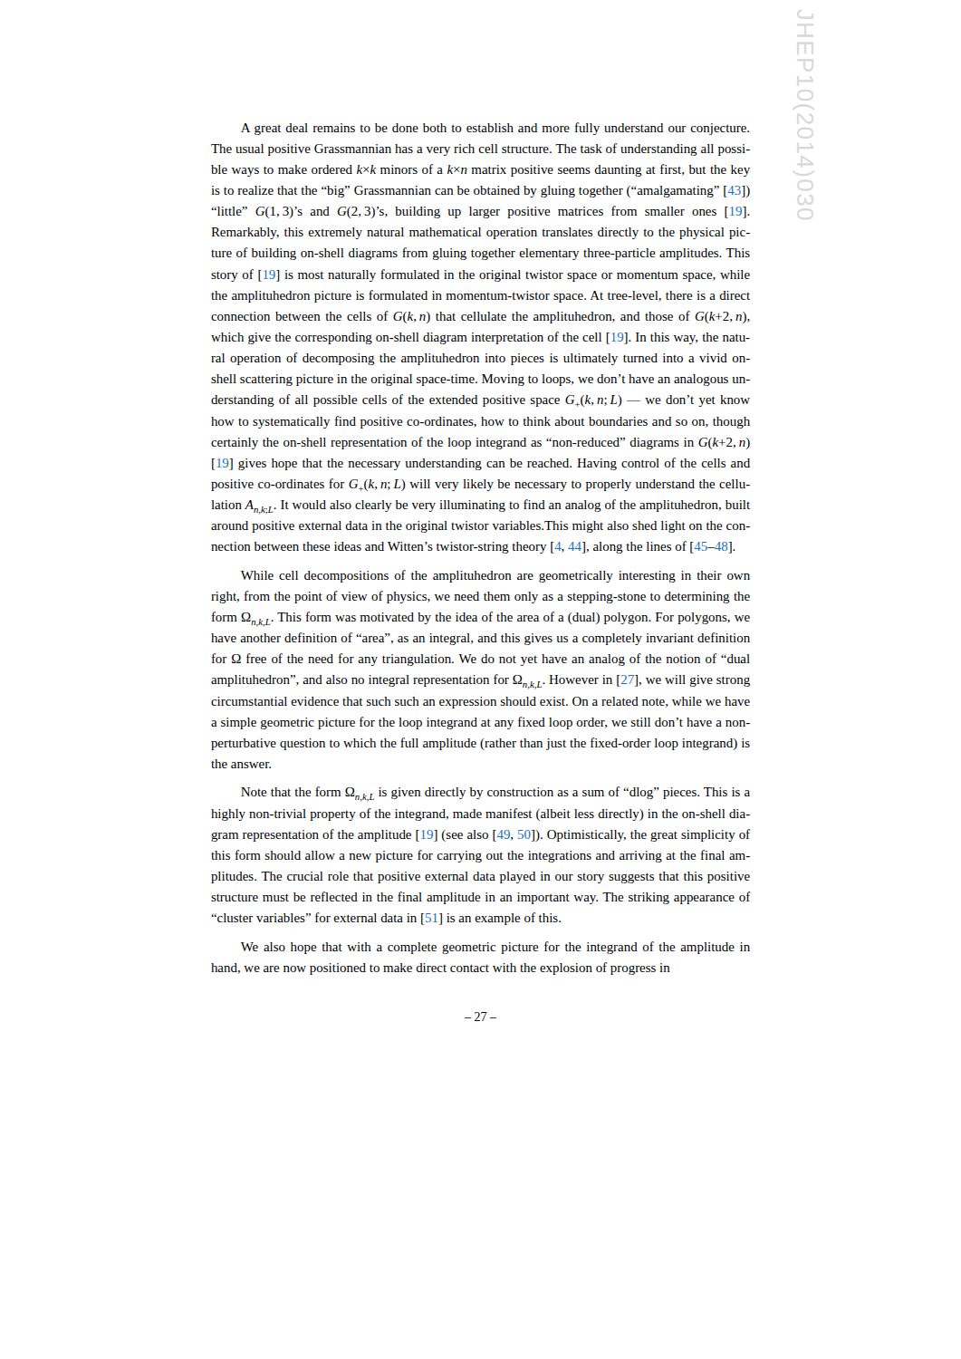JHEP10(2014)030
A great deal remains to be done both to establish and more fully understand our conjecture. The usual positive Grassmannian has a very rich cell structure. The task of understanding all possible ways to make ordered k×k minors of a k×n matrix positive seems daunting at first, but the key is to realize that the “big” Grassmannian can be obtained by gluing together (“amalgamating” [43]) “little” G(1, 3)’s and G(2, 3)’s, building up larger positive matrices from smaller ones [19]. Remarkably, this extremely natural mathematical operation translates directly to the physical picture of building on-shell diagrams from gluing together elementary three-particle amplitudes. This story of [19] is most naturally formulated in the original twistor space or momentum space, while the amplituhedron picture is formulated in momentum-twistor space. At tree-level, there is a direct connection between the cells of G(k, n) that cellulate the amplituhedron, and those of G(k+2, n), which give the corresponding on-shell diagram interpretation of the cell [19]. In this way, the natural operation of decomposing the amplituhedron into pieces is ultimately turned into a vivid on-shell scattering picture in the original space-time. Moving to loops, we don’t have an analogous understanding of all possible cells of the extended positive space G+(k, n; L) — we don’t yet know how to systematically find positive co-ordinates, how to think about boundaries and so on, though certainly the on-shell representation of the loop integrand as “non-reduced” diagrams in G(k+2, n) [19] gives hope that the necessary understanding can be reached. Having control of the cells and positive co-ordinates for G+(k, n; L) will very likely be necessary to properly understand the cellulation An,k;L. It would also clearly be very illuminating to find an analog of the amplituhedron, built around positive external data in the original twistor variables.This might also shed light on the connection between these ideas and Witten’s twistor-string theory [4, 44], along the lines of [45–48].
While cell decompositions of the amplituhedron are geometrically interesting in their own right, from the point of view of physics, we need them only as a stepping-stone to determining the form Ωn,k,L. This form was motivated by the idea of the area of a (dual) polygon. For polygons, we have another definition of “area”, as an integral, and this gives us a completely invariant definition for Ω free of the need for any triangulation. We do not yet have an analog of the notion of “dual amplituhedron”, and also no integral representation for Ωn,k,L. However in [27], we will give strong circumstantial evidence that such such an expression should exist. On a related note, while we have a simple geometric picture for the loop integrand at any fixed loop order, we still don’t have a non-perturbative question to which the full amplitude (rather than just the fixed-order loop integrand) is the answer.
Note that the form Ωn,k,L is given directly by construction as a sum of “dlog” pieces. This is a highly non-trivial property of the integrand, made manifest (albeit less directly) in the on-shell diagram representation of the amplitude [19] (see also [49, 50]). Optimistically, the great simplicity of this form should allow a new picture for carrying out the integrations and arriving at the final amplitudes. The crucial role that positive external data played in our story suggests that this positive structure must be reflected in the final amplitude in an important way. The striking appearance of “cluster variables” for external data in [51] is an example of this.
We also hope that with a complete geometric picture for the integrand of the amplitude in hand, we are now positioned to make direct contact with the explosion of progress in
– 27 –